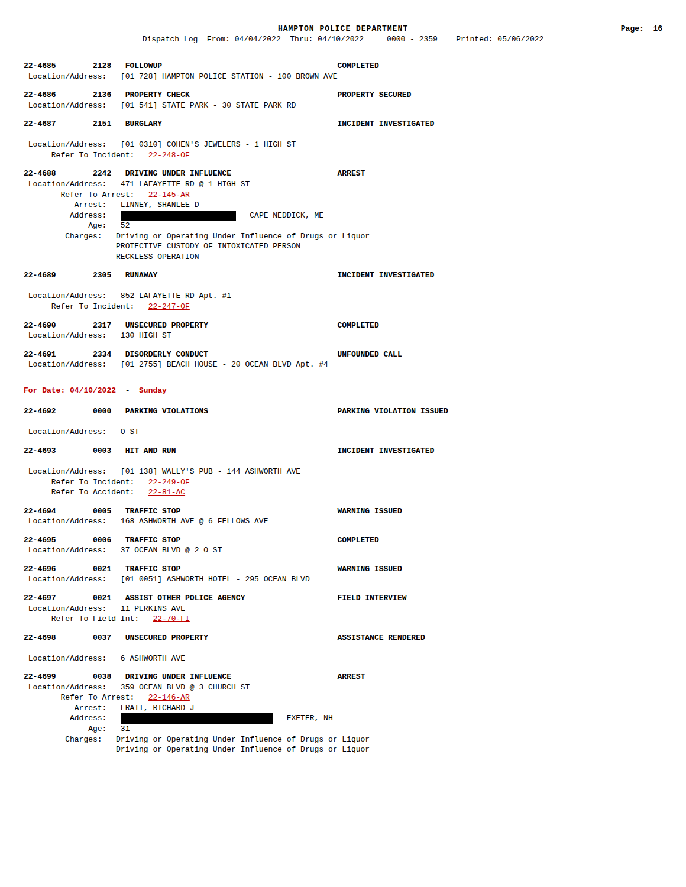HAMPTON POLICE DEPARTMENT Page: 16
Dispatch Log From: 04/04/2022 Thru: 04/10/2022 0000 - 2359 Printed: 05/06/2022
22-4685 2128 FOLLOWUP COMPLETED
Location/Address: [01 728] HAMPTON POLICE STATION - 100 BROWN AVE
22-4686 2136 PROPERTY CHECK PROPERTY SECURED
Location/Address: [01 541] STATE PARK - 30 STATE PARK RD
22-4687 2151 BURGLARY INCIDENT INVESTIGATED
Location/Address: [01 0310] COHEN'S JEWELERS - 1 HIGH ST Refer To Incident: 22-248-OF
22-4688 2242 DRIVING UNDER INFLUENCE ARREST
Location/Address: 471 LAFAYETTE RD @ 1 HIGH ST Refer To Arrest: 22-145-AR Arrest: LINNEY, SHANLEE D Address: CAPE NEDDICK, ME Age: 52 Charges: Driving or Operating Under Influence of Drugs or Liquor PROTECTIVE CUSTODY OF INTOXICATED PERSON RECKLESS OPERATION
22-4689 2305 RUNAWAY INCIDENT INVESTIGATED
Location/Address: 852 LAFAYETTE RD Apt. #1 Refer To Incident: 22-247-OF
22-4690 2317 UNSECURED PROPERTY COMPLETED
Location/Address: 130 HIGH ST
22-4691 2334 DISORDERLY CONDUCT UNFOUNDED CALL
Location/Address: [01 2755] BEACH HOUSE - 20 OCEAN BLVD Apt. #4
For Date: 04/10/2022 - Sunday
22-4692 0000 PARKING VIOLATIONS PARKING VIOLATION ISSUED
Location/Address: O ST
22-4693 0003 HIT AND RUN INCIDENT INVESTIGATED
Location/Address: [01 138] WALLY'S PUB - 144 ASHWORTH AVE Refer To Incident: 22-249-OF Refer To Accident: 22-81-AC
22-4694 0005 TRAFFIC STOP WARNING ISSUED
Location/Address: 168 ASHWORTH AVE @ 6 FELLOWS AVE
22-4695 0006 TRAFFIC STOP COMPLETED
Location/Address: 37 OCEAN BLVD @ 2 O ST
22-4696 0021 TRAFFIC STOP WARNING ISSUED
Location/Address: [01 0051] ASHWORTH HOTEL - 295 OCEAN BLVD
22-4697 0021 ASSIST OTHER POLICE AGENCY FIELD INTERVIEW
Location/Address: 11 PERKINS AVE Refer To Field Int: 22-70-FI
22-4698 0037 UNSECURED PROPERTY ASSISTANCE RENDERED
Location/Address: 6 ASHWORTH AVE
22-4699 0038 DRIVING UNDER INFLUENCE ARREST
Location/Address: 359 OCEAN BLVD @ 3 CHURCH ST Refer To Arrest: 22-146-AR Arrest: FRATI, RICHARD J Address: EXETER, NH Age: 31 Charges: Driving or Operating Under Influence of Drugs or Liquor Driving or Operating Under Influence of Drugs or Liquor